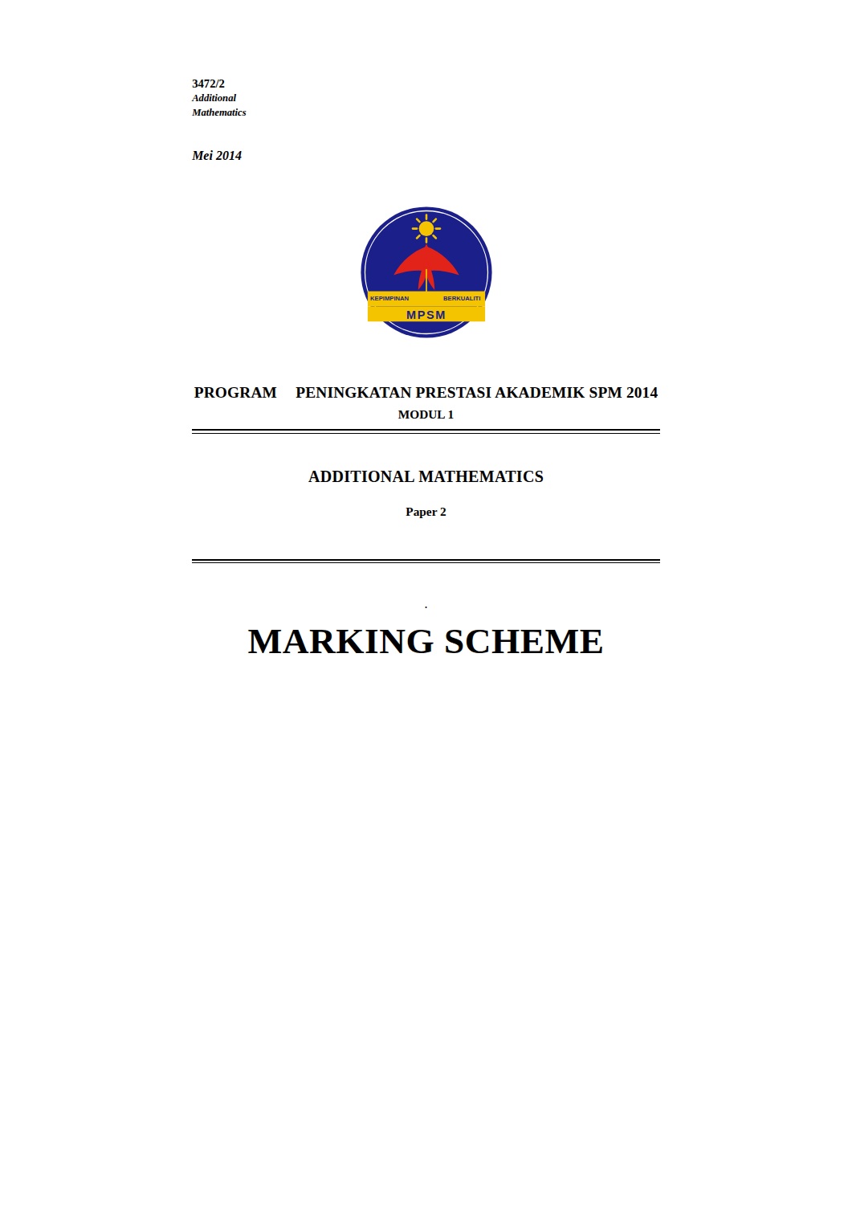3472/2
Additional
Mathematics
Mei 2014
KEPIMPINANBERKUALITI MPSM
PROGRAM PENINGKATAN PRESTASI AKADEMIK SPM 2014
MODUL 1
ADDITIONAL MATHEMATICS
Paper 2
.
MARKING SCHEME